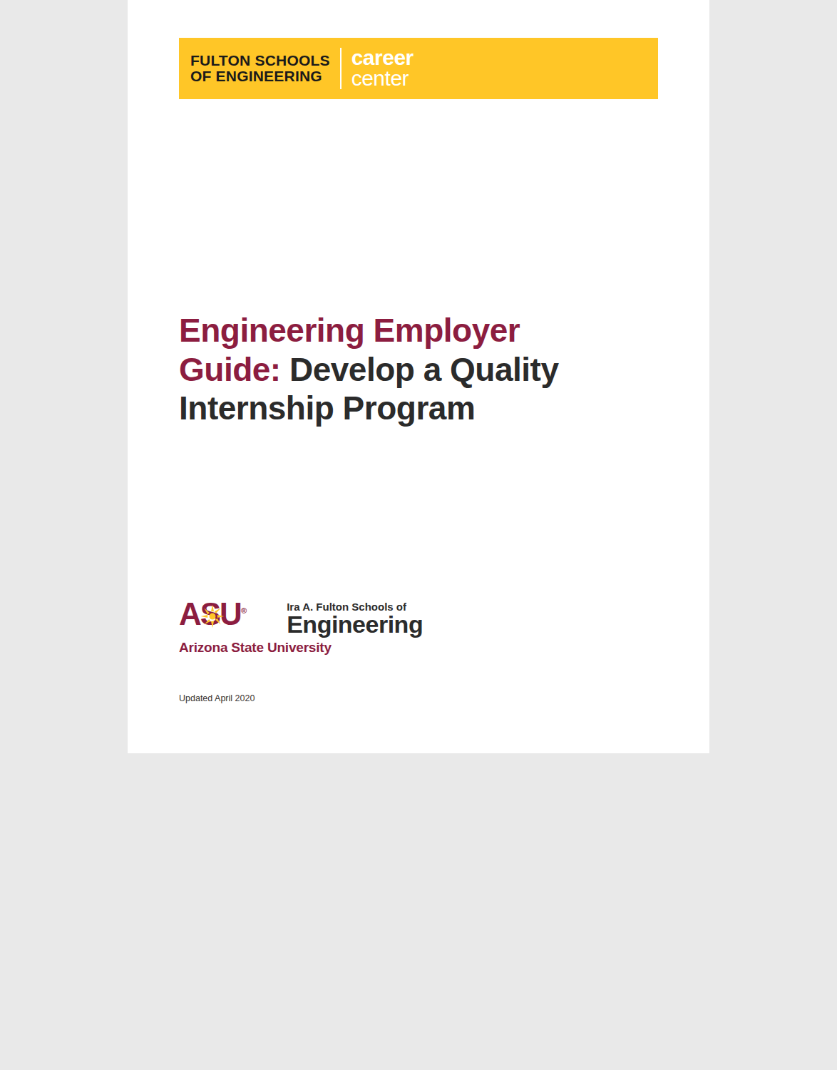Fulton Schools
of Engineering
career center
Engineering Employer Guide: Develop a Quality Internship Program
ASU®
Ira A. Fulton Schools of
Engineering
Arizona State University
Updated April 2020